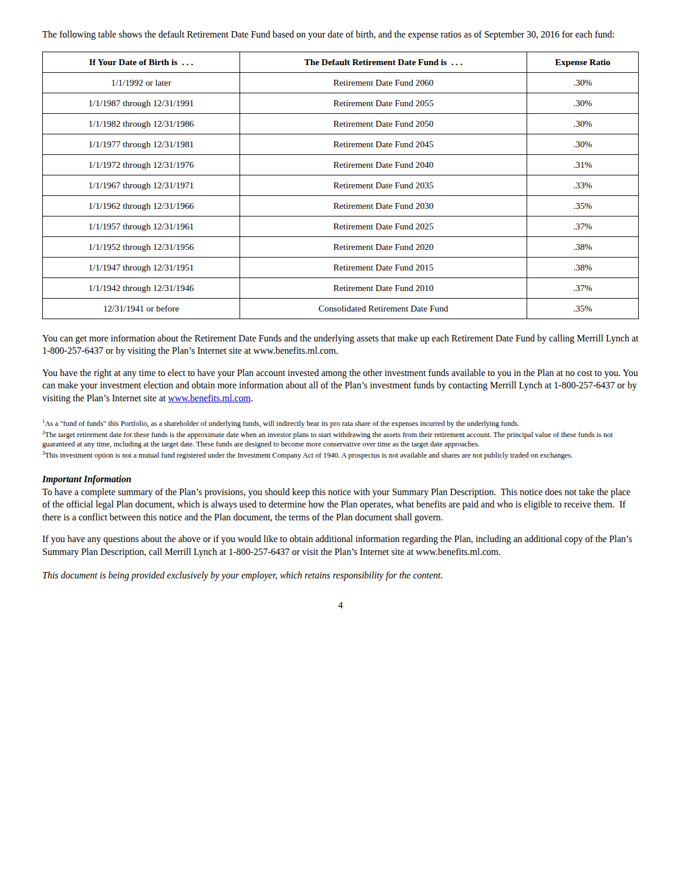The following table shows the default Retirement Date Fund based on your date of birth, and the expense ratios as of September 30, 2016 for each fund:
| If Your Date of Birth is . . . | The Default Retirement Date Fund is . . . | Expense Ratio |
| --- | --- | --- |
| 1/1/1992 or later | Retirement Date Fund 2060 | .30% |
| 1/1/1987 through 12/31/1991 | Retirement Date Fund 2055 | .30% |
| 1/1/1982 through 12/31/1986 | Retirement Date Fund 2050 | .30% |
| 1/1/1977 through 12/31/1981 | Retirement Date Fund 2045 | .30% |
| 1/1/1972 through 12/31/1976 | Retirement Date Fund 2040 | .31% |
| 1/1/1967 through 12/31/1971 | Retirement Date Fund 2035 | .33% |
| 1/1/1962 through 12/31/1966 | Retirement Date Fund 2030 | .35% |
| 1/1/1957 through 12/31/1961 | Retirement Date Fund 2025 | .37% |
| 1/1/1952 through 12/31/1956 | Retirement Date Fund 2020 | .38% |
| 1/1/1947 through 12/31/1951 | Retirement Date Fund 2015 | .38% |
| 1/1/1942 through 12/31/1946 | Retirement Date Fund 2010 | .37% |
| 12/31/1941 or before | Consolidated Retirement Date Fund | .35% |
You can get more information about the Retirement Date Funds and the underlying assets that make up each Retirement Date Fund by calling Merrill Lynch at 1-800-257-6437 or by visiting the Plan’s Internet site at www.benefits.ml.com.
You have the right at any time to elect to have your Plan account invested among the other investment funds available to you in the Plan at no cost to you. You can make your investment election and obtain more information about all of the Plan’s investment funds by contacting Merrill Lynch at 1-800-257-6437 or by visiting the Plan’s Internet site at www.benefits.ml.com.
1As a "fund of funds" this Portfolio, as a shareholder of underlying funds, will indirectly bear its pro rata share of the expenses incurred by the underlying funds.
2The target retirement date for these funds is the approximate date when an investor plans to start withdrawing the assets from their retirement account. The principal value of these funds is not guaranteed at any time, including at the target date. These funds are designed to become more conservative over time as the target date approaches.
3This investment option is not a mutual fund registered under the Investment Company Act of 1940. A prospectus is not available and shares are not publicly traded on exchanges.
Important Information
To have a complete summary of the Plan’s provisions, you should keep this notice with your Summary Plan Description. This notice does not take the place of the official legal Plan document, which is always used to determine how the Plan operates, what benefits are paid and who is eligible to receive them. If there is a conflict between this notice and the Plan document, the terms of the Plan document shall govern.
If you have any questions about the above or if you would like to obtain additional information regarding the Plan, including an additional copy of the Plan’s Summary Plan Description, call Merrill Lynch at 1-800-257-6437 or visit the Plan’s Internet site at www.benefits.ml.com.
This document is being provided exclusively by your employer, which retains responsibility for the content.
4